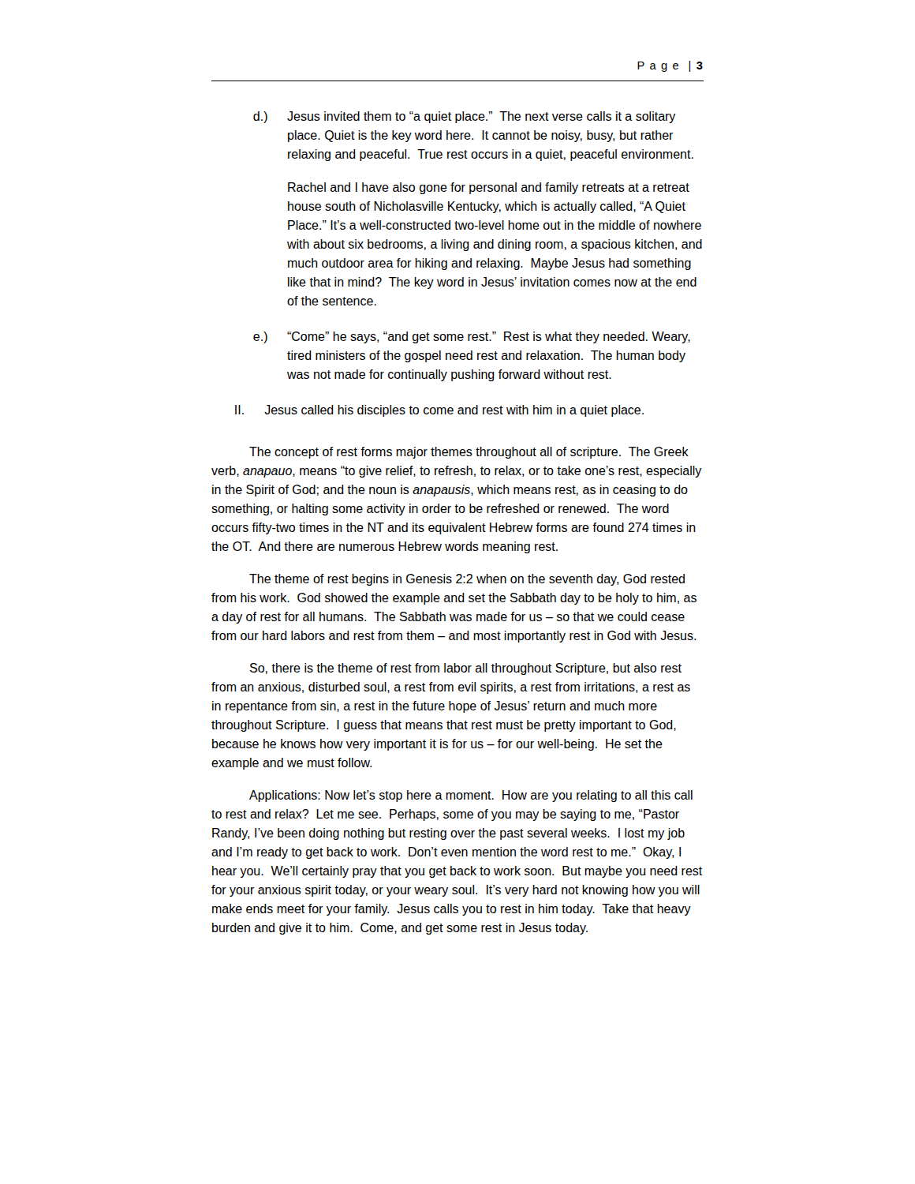P a g e | 3
d.)
Jesus invited them to “a quiet place.” The next verse calls it a solitary place. Quiet is the key word here. It cannot be noisy, busy, but rather relaxing and peaceful. True rest occurs in a quiet, peaceful environment.
Rachel and I have also gone for personal and family retreats at a retreat house south of Nicholasville Kentucky, which is actually called, “A Quiet Place.” It’s a well-constructed two-level home out in the middle of nowhere with about six bedrooms, a living and dining room, a spacious kitchen, and much outdoor area for hiking and relaxing. Maybe Jesus had something like that in mind? The key word in Jesus’ invitation comes now at the end of the sentence.
e.)
“Come” he says, “and get some rest.” Rest is what they needed. Weary, tired ministers of the gospel need rest and relaxation. The human body was not made for continually pushing forward without rest.
II.
Jesus called his disciples to come and rest with him in a quiet place.
The concept of rest forms major themes throughout all of scripture. The Greek verb, anapauo, means “to give relief, to refresh, to relax, or to take one’s rest, especially in the Spirit of God; and the noun is anapausis, which means rest, as in ceasing to do something, or halting some activity in order to be refreshed or renewed. The word occurs fifty-two times in the NT and its equivalent Hebrew forms are found 274 times in the OT. And there are numerous Hebrew words meaning rest.
The theme of rest begins in Genesis 2:2 when on the seventh day, God rested from his work. God showed the example and set the Sabbath day to be holy to him, as a day of rest for all humans. The Sabbath was made for us – so that we could cease from our hard labors and rest from them – and most importantly rest in God with Jesus.
So, there is the theme of rest from labor all throughout Scripture, but also rest from an anxious, disturbed soul, a rest from evil spirits, a rest from irritations, a rest as in repentance from sin, a rest in the future hope of Jesus’ return and much more throughout Scripture. I guess that means that rest must be pretty important to God, because he knows how very important it is for us – for our well-being. He set the example and we must follow.
Applications: Now let’s stop here a moment. How are you relating to all this call to rest and relax? Let me see. Perhaps, some of you may be saying to me, “Pastor Randy, I’ve been doing nothing but resting over the past several weeks. I lost my job and I’m ready to get back to work. Don’t even mention the word rest to me.” Okay, I hear you. We’ll certainly pray that you get back to work soon. But maybe you need rest for your anxious spirit today, or your weary soul. It’s very hard not knowing how you will make ends meet for your family. Jesus calls you to rest in him today. Take that heavy burden and give it to him. Come, and get some rest in Jesus today.